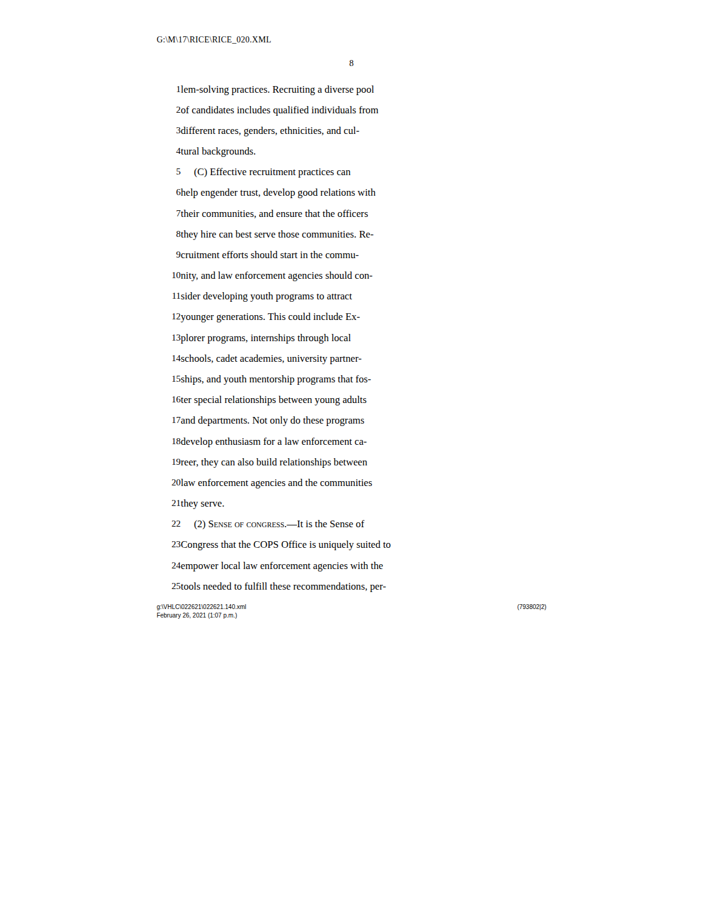G:\M\17\RICE\RICE_020.XML
8
| 1 | lem-solving practices. Recruiting a diverse pool |
| 2 | of candidates includes qualified individuals from |
| 3 | different races, genders, ethnicities, and cul- |
| 4 | tural backgrounds. |
| 5 | (C) Effective recruitment practices can |
| 6 | help engender trust, develop good relations with |
| 7 | their communities, and ensure that the officers |
| 8 | they hire can best serve those communities. Re- |
| 9 | cruitment efforts should start in the commu- |
| 10 | nity, and law enforcement agencies should con- |
| 11 | sider developing youth programs to attract |
| 12 | younger generations. This could include Ex- |
| 13 | plorer programs, internships through local |
| 14 | schools, cadet academies, university partner- |
| 15 | ships, and youth mentorship programs that fos- |
| 16 | ter special relationships between young adults |
| 17 | and departments. Not only do these programs |
| 18 | develop enthusiasm for a law enforcement ca- |
| 19 | reer, they can also build relationships between |
| 20 | law enforcement agencies and the communities |
| 21 | they serve. |
| 22 | (2) Sense of congress. —It is the Sense of |
| 23 | Congress that the COPS Office is uniquely suited to |
| 24 | empower local law enforcement agencies with the |
| 25 | tools needed to fulfill these recommendations, per- |
(793802|2) g:\VHLC\022621\022621.140.xml
February 26, 2021 (1:07 p.m.)